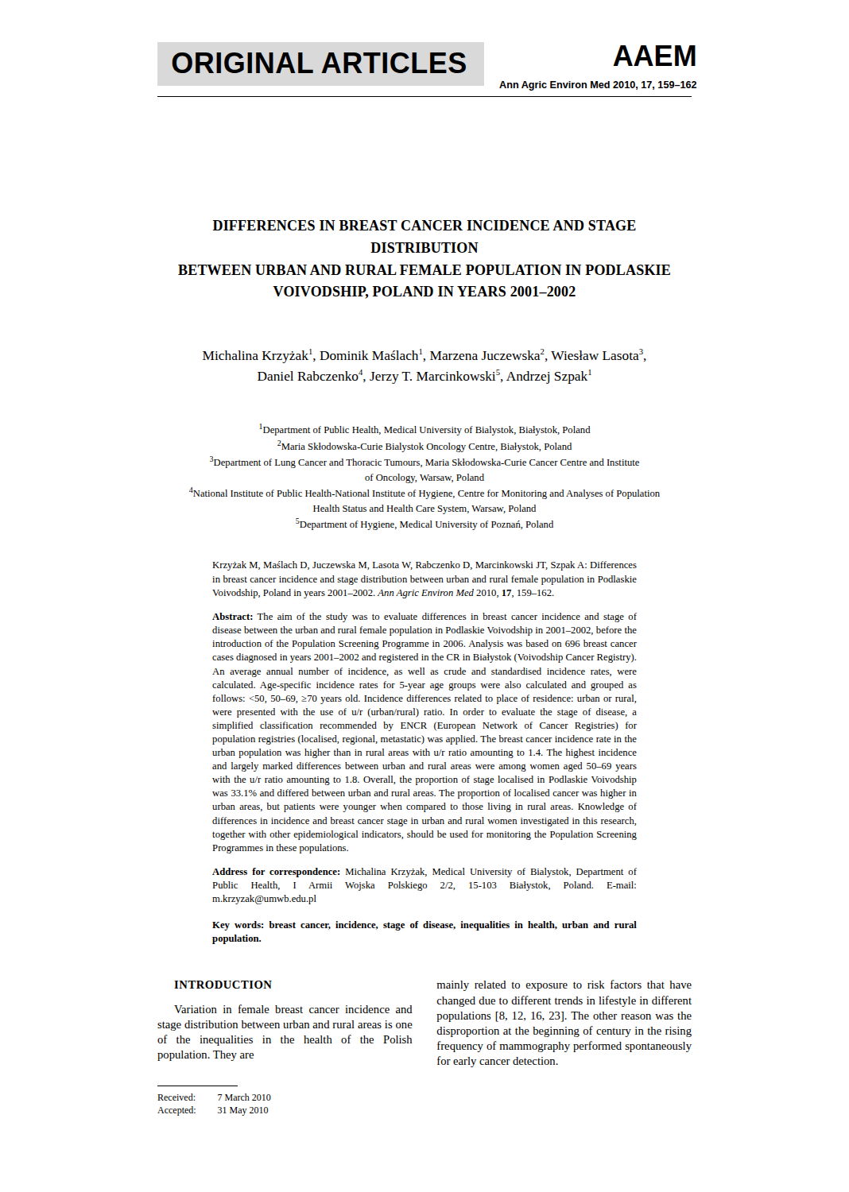ORIGINAL ARTICLES
AAEM
Ann Agric Environ Med 2010, 17, 159–162
DIFFERENCES IN BREAST CANCER INCIDENCE AND STAGE DISTRIBUTION
BETWEEN URBAN AND RURAL FEMALE POPULATION IN PODLASKIE
VOIVODSHIP, POLAND IN YEARS 2001–2002
Michalina Krzyżak1, Dominik Maślach1, Marzena Juczewska2, Wiesław Lasota3,
Daniel Rabczenko4, Jerzy T. Marcinkowski5, Andrzej Szpak1
1Department of Public Health, Medical University of Bialystok, Białystok, Poland
2Maria Skłodowska-Curie Bialystok Oncology Centre, Białystok, Poland
3Department of Lung Cancer and Thoracic Tumours, Maria Skłodowska-Curie Cancer Centre and Institute
of Oncology, Warsaw, Poland
4National Institute of Public Health-National Institute of Hygiene, Centre for Monitoring and Analyses of Population
Health Status and Health Care System, Warsaw, Poland
5Department of Hygiene, Medical University of Poznań, Poland
Krzyżak M, Maślach D, Juczewska M, Lasota W, Rabczenko D, Marcinkowski JT, Szpak A: Differences in breast cancer incidence and stage distribution between urban and rural female population in Podlaskie Voivodship, Poland in years 2001–2002. Ann Agric Environ Med 2010, 17, 159–162.
Abstract: The aim of the study was to evaluate differences in breast cancer incidence and stage of disease between the urban and rural female population in Podlaskie Voivodship in 2001–2002, before the introduction of the Population Screening Programme in 2006. Analysis was based on 696 breast cancer cases diagnosed in years 2001–2002 and registered in the CR in Białystok (Voivodship Cancer Registry). An average annual number of incidence, as well as crude and standardised incidence rates, were calculated. Age-specific incidence rates for 5-year age groups were also calculated and grouped as follows: <50, 50–69, ≥70 years old. Incidence differences related to place of residence: urban or rural, were presented with the use of u/r (urban/rural) ratio. In order to evaluate the stage of disease, a simplified classification recommended by ENCR (European Network of Cancer Registries) for population registries (localised, regional, metastatic) was applied. The breast cancer incidence rate in the urban population was higher than in rural areas with u/r ratio amounting to 1.4. The highest incidence and largely marked differences between urban and rural areas were among women aged 50–69 years with the u/r ratio amounting to 1.8. Overall, the proportion of stage localised in Podlaskie Voivodship was 33.1% and differed between urban and rural areas. The proportion of localised cancer was higher in urban areas, but patients were younger when compared to those living in rural areas. Knowledge of differences in incidence and breast cancer stage in urban and rural women investigated in this research, together with other epidemiological indicators, should be used for monitoring the Population Screening Programmes in these populations.
Address for correspondence: Michalina Krzyżak, Medical University of Bialystok, Department of Public Health, I Armii Wojska Polskiego 2/2, 15-103 Białystok, Poland. E-mail: m.krzyzak@umwb.edu.pl
Key words: breast cancer, incidence, stage of disease, inequalities in health, urban and rural population.
INTRODUCTION
Variation in female breast cancer incidence and stage distribution between urban and rural areas is one of the inequalities in the health of the Polish population. They are
| Received: | 7 March 2010 |
| Accepted: | 31 May 2010 |
mainly related to exposure to risk factors that have changed due to different trends in lifestyle in different populations [8, 12, 16, 23]. The other reason was the disproportion at the beginning of century in the rising frequency of mammography performed spontaneously for early cancer detection.